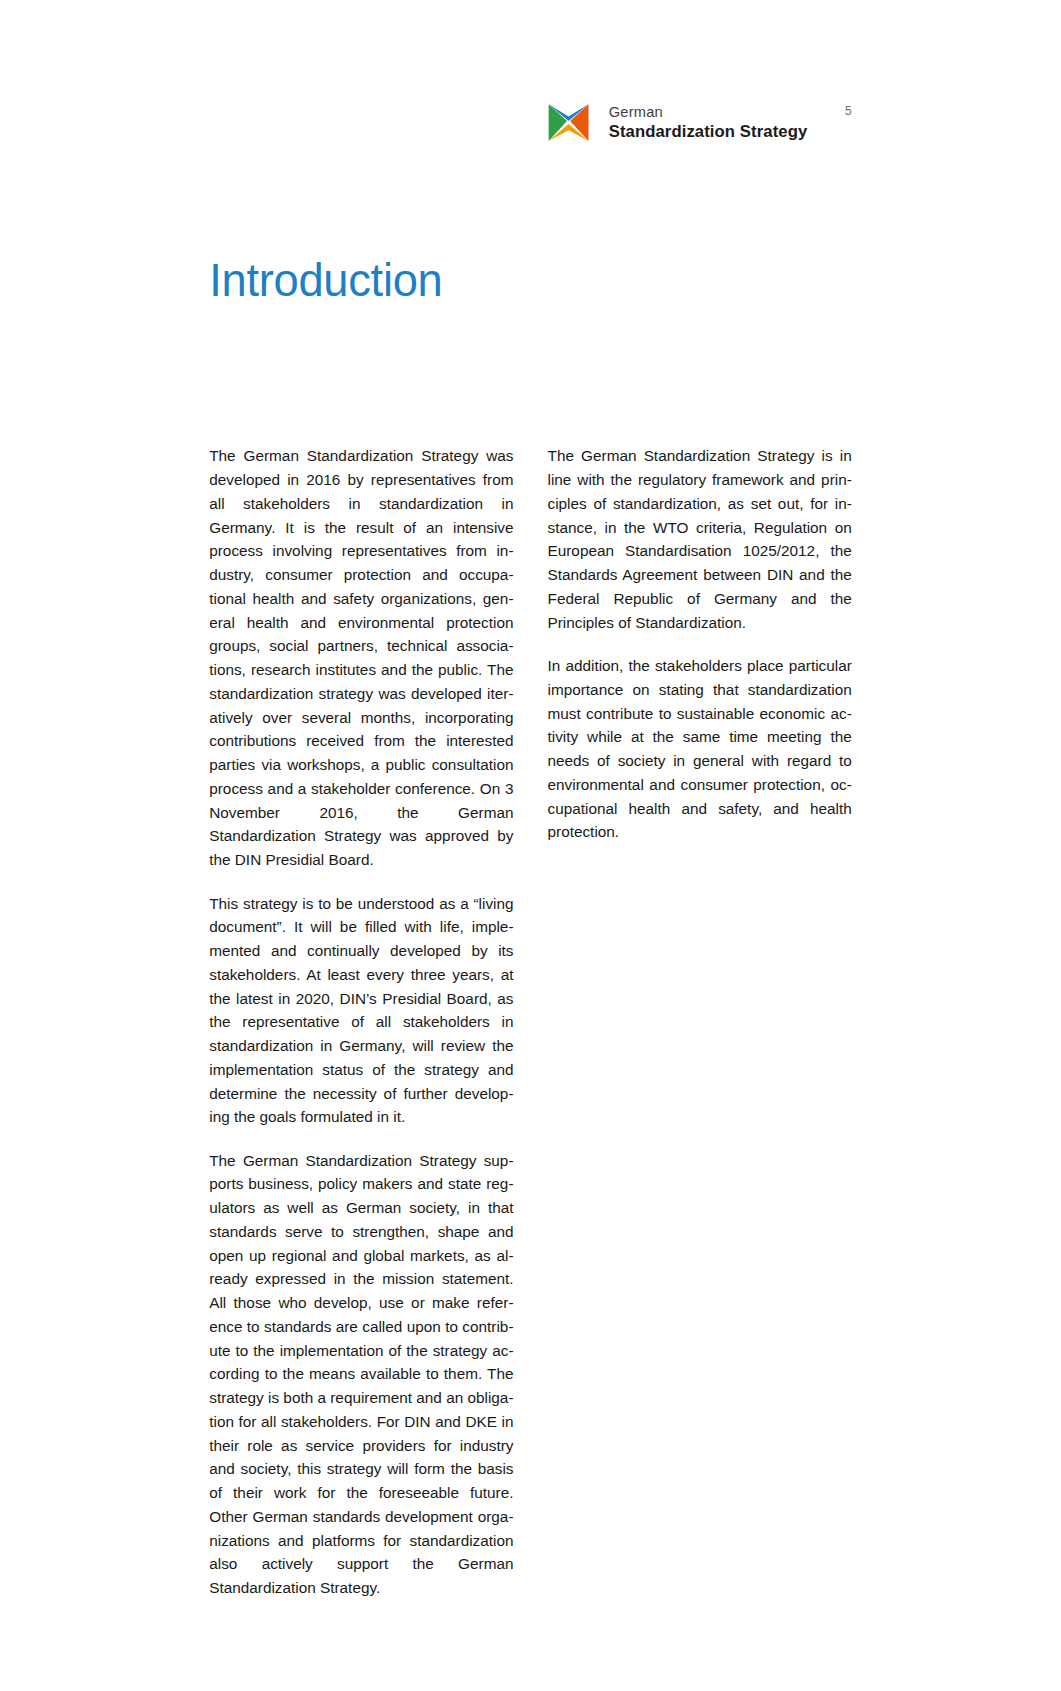German
Standardization Strategy
5
Introduction
The German Standardization Strategy was developed in 2016 by representatives from all stakeholders in standardization in Germany. It is the result of an intensive process involving representatives from industry, consumer protection and occupational health and safety organizations, general health and environmental protection groups, social partners, technical associations, research institutes and the public. The standardization strategy was developed iteratively over several months, incorporating contributions received from the interested parties via workshops, a public consultation process and a stakeholder conference. On 3 November 2016, the German Standardization Strategy was approved by the DIN Presidial Board.
This strategy is to be understood as a “living document”. It will be filled with life, implemented and continually developed by its stakeholders. At least every three years, at the latest in 2020, DIN’s Presidial Board, as the representative of all stakeholders in standardization in Germany, will review the implementation status of the strategy and determine the necessity of further developing the goals formulated in it.
The German Standardization Strategy supports business, policy makers and state regulators as well as German society, in that standards serve to strengthen, shape and open up regional and global markets, as already expressed in the mission statement. All those who develop, use or make reference to standards are called upon to contribute to the implementation of the strategy according to the means available to them. The strategy is both a requirement and an obligation for all stakeholders. For DIN and DKE in their role as service providers for industry and society, this strategy will form the basis of their work for the foreseeable future. Other German standards development organizations and platforms for standardization also actively support the German Standardization Strategy.
The German Standardization Strategy is in line with the regulatory framework and principles of standardization, as set out, for instance, in the WTO criteria, Regulation on European Standardisation 1025/2012, the Standards Agreement between DIN and the Federal Republic of Germany and the Principles of Standardization.
In addition, the stakeholders place particular importance on stating that standardization must contribute to sustainable economic activity while at the same time meeting the needs of society in general with regard to environmental and consumer protection, occupational health and safety, and health protection.